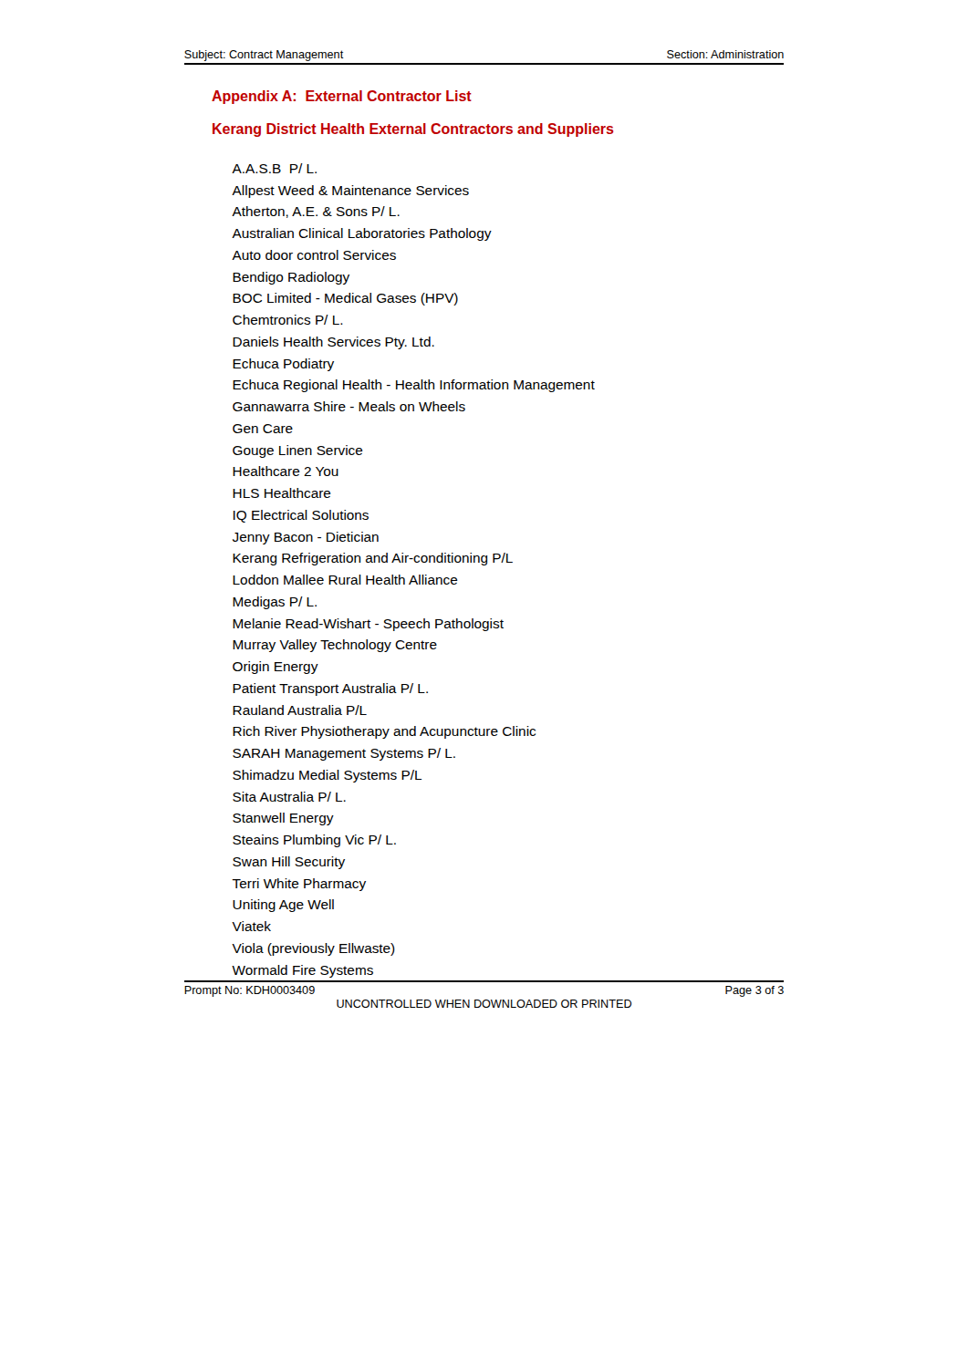Subject: Contract Management
Section: Administration
Appendix A: External Contractor List
Kerang District Health External Contractors and Suppliers
A.A.S.B P/ L.
Allpest Weed & Maintenance Services
Atherton, A.E. & Sons P/ L.
Australian Clinical Laboratories Pathology
Auto door control Services
Bendigo Radiology
BOC Limited - Medical Gases (HPV)
Chemtronics P/ L.
Daniels Health Services Pty. Ltd.
Echuca Podiatry
Echuca Regional Health - Health Information Management
Gannawarra Shire - Meals on Wheels
Gen Care
Gouge Linen Service
Healthcare 2 You
HLS Healthcare
IQ Electrical Solutions
Jenny Bacon - Dietician
Kerang Refrigeration and Air-conditioning P/L
Loddon Mallee Rural Health Alliance
Medigas P/ L.
Melanie Read-Wishart - Speech Pathologist
Murray Valley Technology Centre
Origin Energy
Patient Transport Australia P/ L.
Rauland Australia P/L
Rich River Physiotherapy and Acupuncture Clinic
SARAH Management Systems P/ L.
Shimadzu Medial Systems P/L
Sita Australia P/ L.
Stanwell Energy
Steains Plumbing Vic P/ L.
Swan Hill Security
Terri White Pharmacy
Uniting Age Well
Viatek
Viola (previously Ellwaste)
Wormald Fire Systems
Prompt No: KDH0003409
Page 3 of 3
UNCONTROLLED WHEN DOWNLOADED OR PRINTED